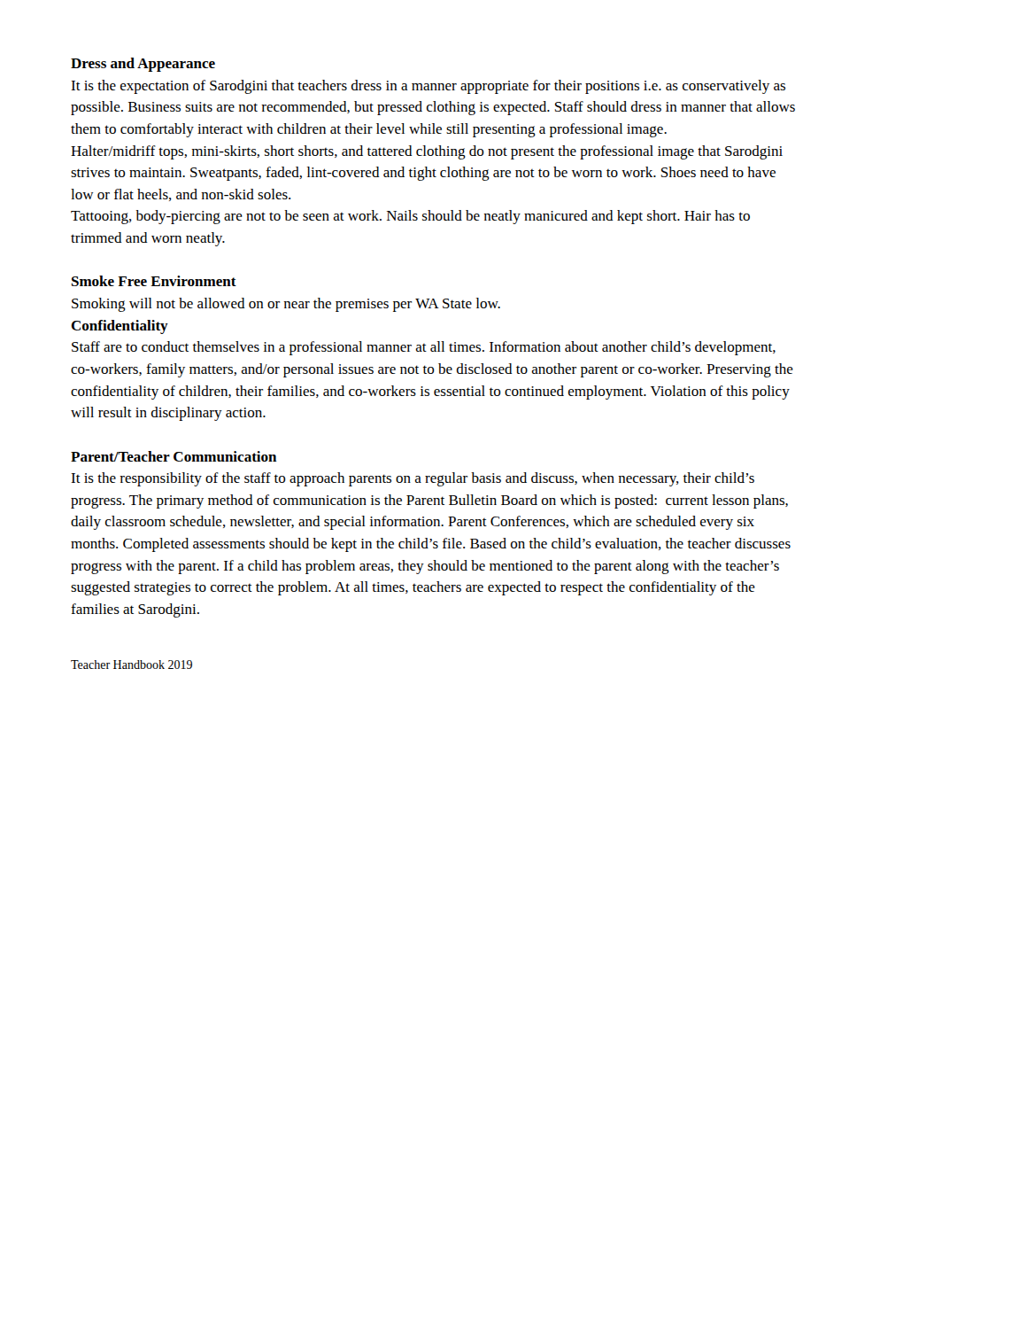Dress and Appearance
It is the expectation of Sarodgini that teachers dress in a manner appropriate for their positions i.e. as conservatively as possible. Business suits are not recommended, but pressed clothing is expected. Staff should dress in manner that allows them to comfortably interact with children at their level while still presenting a professional image.
Halter/midriff tops, mini-skirts, short shorts, and tattered clothing do not present the professional image that Sarodgini strives to maintain. Sweatpants, faded, lint-covered and tight clothing are not to be worn to work. Shoes need to have low or flat heels, and non-skid soles.
Tattooing, body-piercing are not to be seen at work. Nails should be neatly manicured and kept short. Hair has to trimmed and worn neatly.
Smoke Free Environment
Smoking will not be allowed on or near the premises per WA State low.
Confidentiality
Staff are to conduct themselves in a professional manner at all times. Information about another child’s development, co-workers, family matters, and/or personal issues are not to be disclosed to another parent or co-worker. Preserving the confidentiality of children, their families, and co-workers is essential to continued employment. Violation of this policy will result in disciplinary action.
Parent/Teacher Communication
It is the responsibility of the staff to approach parents on a regular basis and discuss, when necessary, their child’s progress. The primary method of communication is the Parent Bulletin Board on which is posted: current lesson plans, daily classroom schedule, newsletter, and special information. Parent Conferences, which are scheduled every six months. Completed assessments should be kept in the child’s file. Based on the child’s evaluation, the teacher discusses progress with the parent. If a child has problem areas, they should be mentioned to the parent along with the teacher’s suggested strategies to correct the problem. At all times, teachers are expected to respect the confidentiality of the families at Sarodgini.
Teacher Handbook 2019